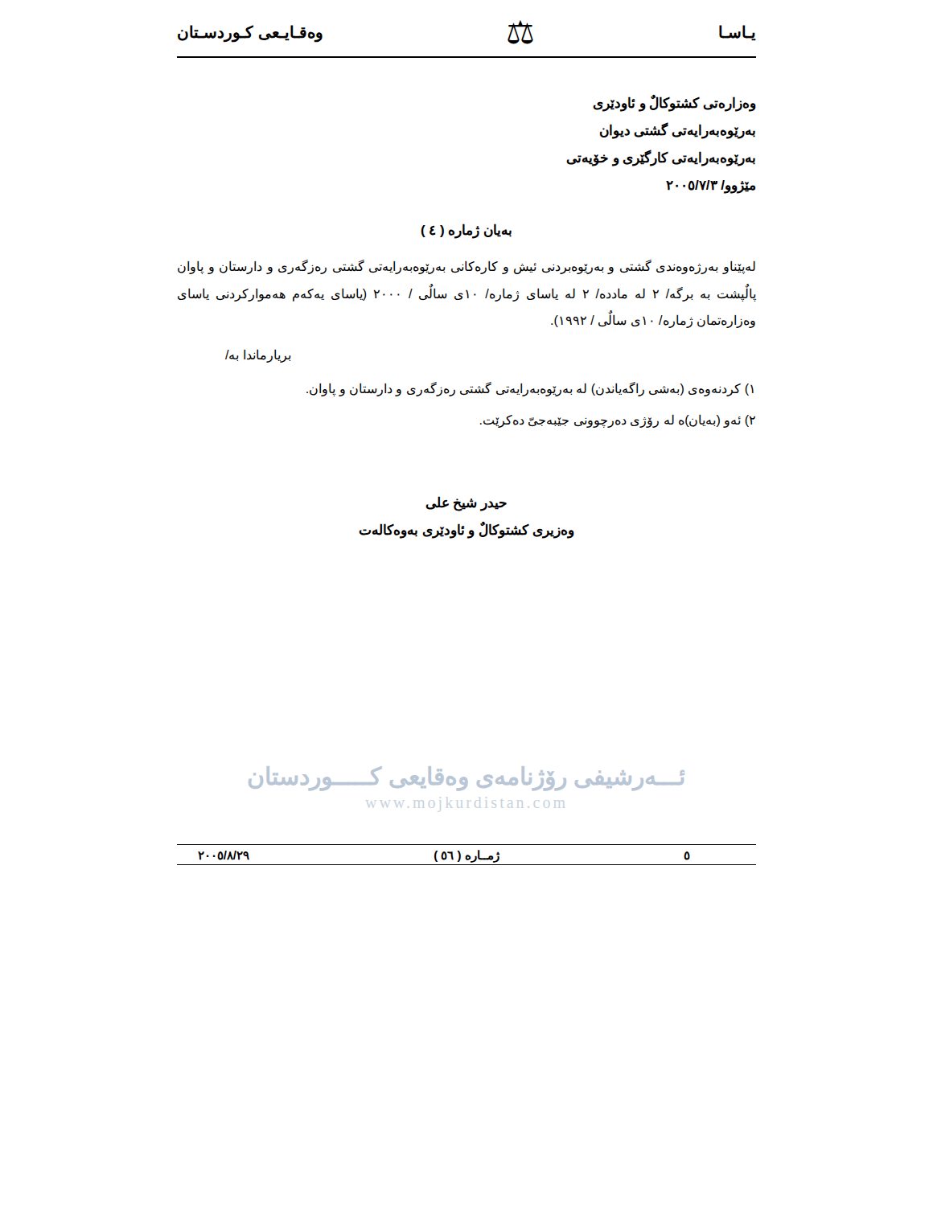یـاسـا
⚖
وەقـایـعی کـوردسـتان
وەزارەتی کشتوکالٌ و ئاودێری
بەرێوەبەرایەتی گشتی دیوان
بەرێوەبەرایەتی کارگێری و خۆیەتی
مێژوو/ ٢٠٠٥/٧/٣
بەیان ژمارە ( ٤ )
لەپێناو بەرژەوەندی گشتی و بەرێوەبردنی ئیش و کارەکانی بەرێوەبەرایەتی گشتی رەزگەری و دارستان و پاوان پالٌپشت بە برگە/ ٢ لە ماددە/ ٢ لە یاسای ژمارە/ ١٠ی سالٌی / ٢٠٠٠ (یاسای یەکەم هەمواركردنی یاسای وەزارەتمان ژمارە/ ١٠ی سالٌی / ١٩٩٢).
بریارماندا بە/
١) کردنەوەی (بەشی راگەیاندن) لە بەرێوەبەرایەتی گشتی رەزگەری و دارستان و پاوان.
٢) ئەو (بەیان)ە لە رۆژی دەرچوونی جێبەجیّ دەکرێت.
حیدر شیخ علی
وەزیری کشتوکالٌ و ئاودێری بەوەکالەت
ئـــەرشیفی رۆژنامەی وەقایعی کـــــوردستان
www.mojkurdistan.com
٥
ژمــارە ( ٥٦ )
٢٠٠٥/٨/٢٩